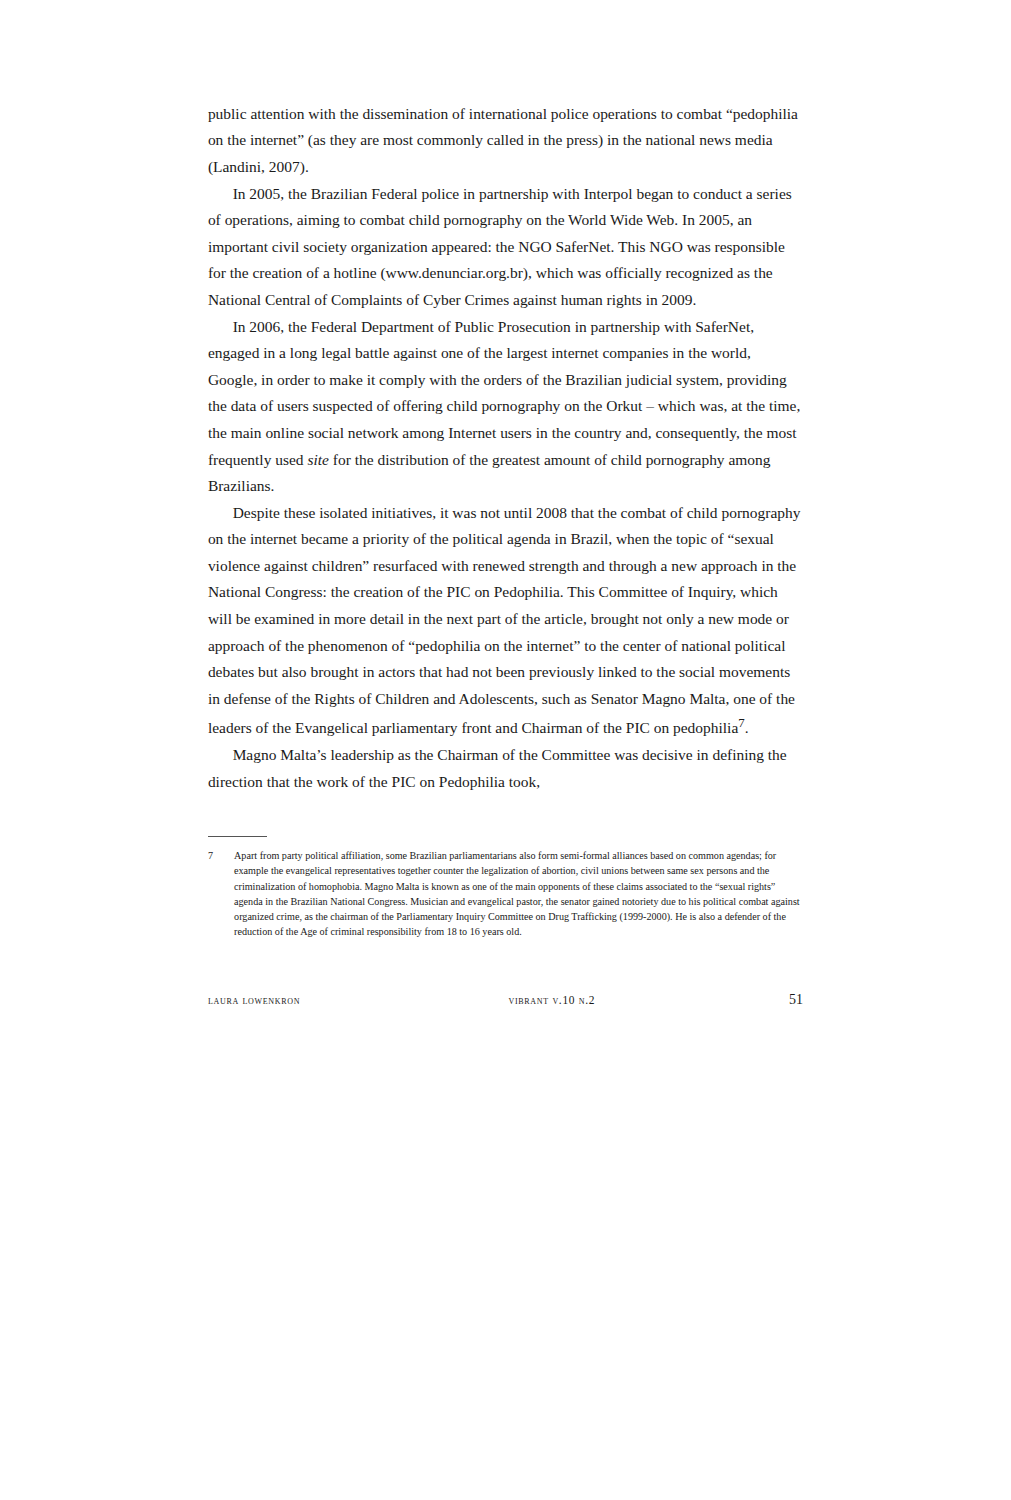public attention with the dissemination of international police operations to combat “pedophilia on the internet” (as they are most commonly called in the press) in the national news media (Landini, 2007).
In 2005, the Brazilian Federal police in partnership with Interpol began to conduct a series of operations, aiming to combat child pornography on the World Wide Web. In 2005, an important civil society organization appeared: the NGO SaferNet. This NGO was responsible for the creation of a hotline (www.denunciar.org.br), which was officially recognized as the National Central of Complaints of Cyber Crimes against human rights in 2009.
In 2006, the Federal Department of Public Prosecution in partnership with SaferNet, engaged in a long legal battle against one of the largest internet companies in the world, Google, in order to make it comply with the orders of the Brazilian judicial system, providing the data of users suspected of offering child pornography on the Orkut – which was, at the time, the main online social network among Internet users in the country and, consequently, the most frequently used site for the distribution of the greatest amount of child pornography among Brazilians.
Despite these isolated initiatives, it was not until 2008 that the combat of child pornography on the internet became a priority of the political agenda in Brazil, when the topic of “sexual violence against children” resurfaced with renewed strength and through a new approach in the National Congress: the creation of the PIC on Pedophilia. This Committee of Inquiry, which will be examined in more detail in the next part of the article, brought not only a new mode or approach of the phenomenon of “pedophilia on the internet” to the center of national political debates but also brought in actors that had not been previously linked to the social movements in defense of the Rights of Children and Adolescents, such as Senator Magno Malta, one of the leaders of the Evangelical parliamentary front and Chairman of the PIC on pedophilia7.
Magno Malta’s leadership as the Chairman of the Committee was decisive in defining the direction that the work of the PIC on Pedophilia took,
7
Apart from party political affiliation, some Brazilian parliamentarians also form semi-formal alliances based on common agendas; for example the evangelical representatives together counter the legalization of abortion, civil unions between same sex persons and the criminalization of homophobia. Magno Malta is known as one of the main opponents of these claims associated to the “sexual rights” agenda in the Brazilian National Congress. Musician and evangelical pastor, the senator gained notoriety due to his political combat against organized crime, as the chairman of the Parliamentary Inquiry Committee on Drug Trafficking (1999-2000). He is also a defender of the reduction of the Age of criminal responsibility from 18 to 16 years old.
Laura Lowenkron
Vibrant v.10 n.2
51